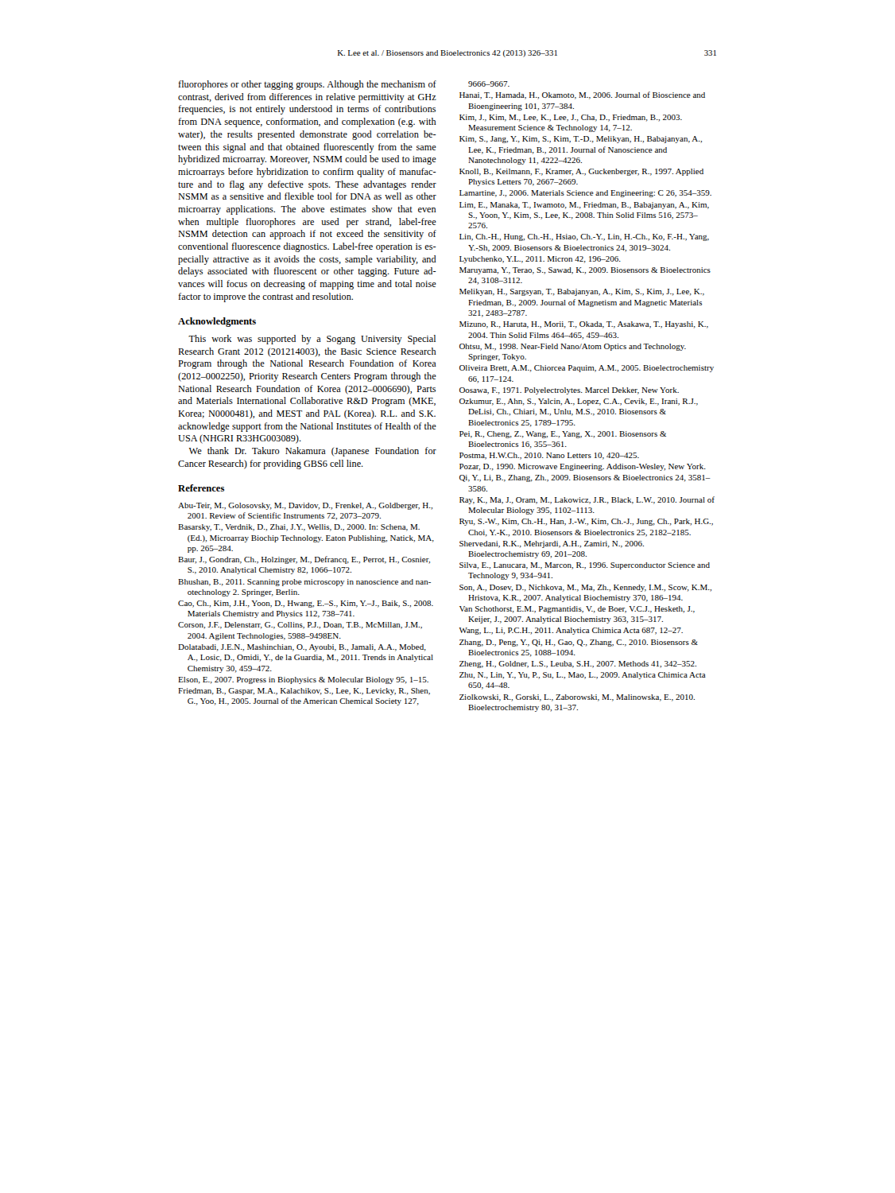K. Lee et al. / Biosensors and Bioelectronics 42 (2013) 326–331
331
fluorophores or other tagging groups. Although the mechanism of contrast, derived from differences in relative permittivity at GHz frequencies, is not entirely understood in terms of contributions from DNA sequence, conformation, and complexation (e.g. with water), the results presented demonstrate good correlation between this signal and that obtained fluorescently from the same hybridized microarray. Moreover, NSMM could be used to image microarrays before hybridization to confirm quality of manufacture and to flag any defective spots. These advantages render NSMM as a sensitive and flexible tool for DNA as well as other microarray applications. The above estimates show that even when multiple fluorophores are used per strand, label-free NSMM detection can approach if not exceed the sensitivity of conventional fluorescence diagnostics. Label-free operation is especially attractive as it avoids the costs, sample variability, and delays associated with fluorescent or other tagging. Future advances will focus on decreasing of mapping time and total noise factor to improve the contrast and resolution.
Acknowledgments
This work was supported by a Sogang University Special Research Grant 2012 (201214003), the Basic Science Research Program through the National Research Foundation of Korea (2012–0002250), Priority Research Centers Program through the National Research Foundation of Korea (2012–0006690), Parts and Materials International Collaborative R&D Program (MKE, Korea; N0000481), and MEST and PAL (Korea). R.L. and S.K. acknowledge support from the National Institutes of Health of the USA (NHGRI R33HG003089).
We thank Dr. Takuro Nakamura (Japanese Foundation for Cancer Research) for providing GBS6 cell line.
References
Abu-Teir, M., Golosovsky, M., Davidov, D., Frenkel, A., Goldberger, H., 2001. Review of Scientific Instruments 72, 2073–2079.
Basarsky, T., Verdnik, D., Zhai, J.Y., Wellis, D., 2000. In: Schena, M. (Ed.), Microarray Biochip Technology. Eaton Publishing, Natick, MA, pp. 265–284.
Baur, J., Gondran, Ch., Holzinger, M., Defrancq, E., Perrot, H., Cosnier, S., 2010. Analytical Chemistry 82, 1066–1072.
Bhushan, B., 2011. Scanning probe microscopy in nanoscience and nanotechnology 2. Springer, Berlin.
Cao, Ch., Kim, J.H., Yoon, D., Hwang, E.–S., Kim, Y.–J., Baik, S., 2008. Materials Chemistry and Physics 112, 738–741.
Corson, J.F., Delenstarr, G., Collins, P.J., Doan, T.B., McMillan, J.M., 2004. Agilent Technologies, 5988–9498EN.
Dolatabadi, J.E.N., Mashinchian, O., Ayoubi, B., Jamali, A.A., Mobed, A., Losic, D., Omidi, Y., de la Guardia, M., 2011. Trends in Analytical Chemistry 30, 459–472.
Elson, E., 2007. Progress in Biophysics & Molecular Biology 95, 1–15.
Friedman, B., Gaspar, M.A., Kalachikov, S., Lee, K., Levicky, R., Shen, G., Yoo, H., 2005. Journal of the American Chemical Society 127, 9666–9667.
Hanai, T., Hamada, H., Okamoto, M., 2006. Journal of Bioscience and Bioengineering 101, 377–384.
Kim, J., Kim, M., Lee, K., Lee, J., Cha, D., Friedman, B., 2003. Measurement Science & Technology 14, 7–12.
Kim, S., Jang, Y., Kim, S., Kim, T.-D., Melikyan, H., Babajanyan, A., Lee, K., Friedman, B., 2011. Journal of Nanoscience and Nanotechnology 11, 4222–4226.
Knoll, B., Keilmann, F., Kramer, A., Guckenberger, R., 1997. Applied Physics Letters 70, 2667–2669.
Lamartine, J., 2006. Materials Science and Engineering: C 26, 354–359.
Lim, E., Manaka, T., Iwamoto, M., Friedman, B., Babajanyan, A., Kim, S., Yoon, Y., Kim, S., Lee, K., 2008. Thin Solid Films 516, 2573–2576.
Lin, Ch.-H., Hung, Ch.-H., Hsiao, Ch.-Y., Lin, H.-Ch., Ko, F.-H., Yang, Y.-Sh, 2009. Biosensors & Bioelectronics 24, 3019–3024.
Lyubchenko, Y.L., 2011. Micron 42, 196–206.
Maruyama, Y., Terao, S., Sawad, K., 2009. Biosensors & Bioelectronics 24, 3108–3112.
Melikyan, H., Sargsyan, T., Babajanyan, A., Kim, S., Kim, J., Lee, K., Friedman, B., 2009. Journal of Magnetism and Magnetic Materials 321, 2483–2787.
Mizuno, R., Haruta, H., Morii, T., Okada, T., Asakawa, T., Hayashi, K., 2004. Thin Solid Films 464–465, 459–463.
Ohtsu, M., 1998. Near-Field Nano/Atom Optics and Technology. Springer, Tokyo.
Oliveira Brett, A.M., Chiorcea Paquim, A.M., 2005. Bioelectrochemistry 66, 117–124.
Oosawa, F., 1971. Polyelectrolytes. Marcel Dekker, New York.
Ozkumur, E., Ahn, S., Yalcin, A., Lopez, C.A., Cevik, E., Irani, R.J., DeLisi, Ch., Chiari, M., Unlu, M.S., 2010. Biosensors & Bioelectronics 25, 1789–1795.
Pei, R., Cheng, Z., Wang, E., Yang, X., 2001. Biosensors & Bioelectronics 16, 355–361.
Postma, H.W.Ch., 2010. Nano Letters 10, 420–425.
Pozar, D., 1990. Microwave Engineering. Addison-Wesley, New York.
Qi, Y., Li, B., Zhang, Zh., 2009. Biosensors & Bioelectronics 24, 3581–3586.
Ray, K., Ma, J., Oram, M., Lakowicz, J.R., Black, L.W., 2010. Journal of Molecular Biology 395, 1102–1113.
Ryu, S.-W., Kim, Ch.-H., Han, J.-W., Kim, Ch.-J., Jung, Ch., Park, H.G., Choi, Y.-K., 2010. Biosensors & Bioelectronics 25, 2182–2185.
Shervedani, R.K., Mehrjardi, A.H., Zamiri, N., 2006. Bioelectrochemistry 69, 201–208.
Silva, E., Lanucara, M., Marcon, R., 1996. Superconductor Science and Technology 9, 934–941.
Son, A., Dosev, D., Nichkova, M., Ma, Zh., Kennedy, I.M., Scow, K.M., Hristova, K.R., 2007. Analytical Biochemistry 370, 186–194.
Van Schothorst, E.M., Pagmantidis, V., de Boer, V.C.J., Hesketh, J., Keijer, J., 2007. Analytical Biochemistry 363, 315–317.
Wang, L., Li, P.C.H., 2011. Analytica Chimica Acta 687, 12–27.
Zhang, D., Peng, Y., Qi, H., Gao, Q., Zhang, C., 2010. Biosensors & Bioelectronics 25, 1088–1094.
Zheng, H., Goldner, L.S., Leuba, S.H., 2007. Methods 41, 342–352.
Zhu, N., Lin, Y., Yu, P., Su, L., Mao, L., 2009. Analytica Chimica Acta 650, 44–48.
Ziolkowski, R., Gorski, L., Zaborowski, M., Malinowska, E., 2010. Bioelectrochemistry 80, 31–37.